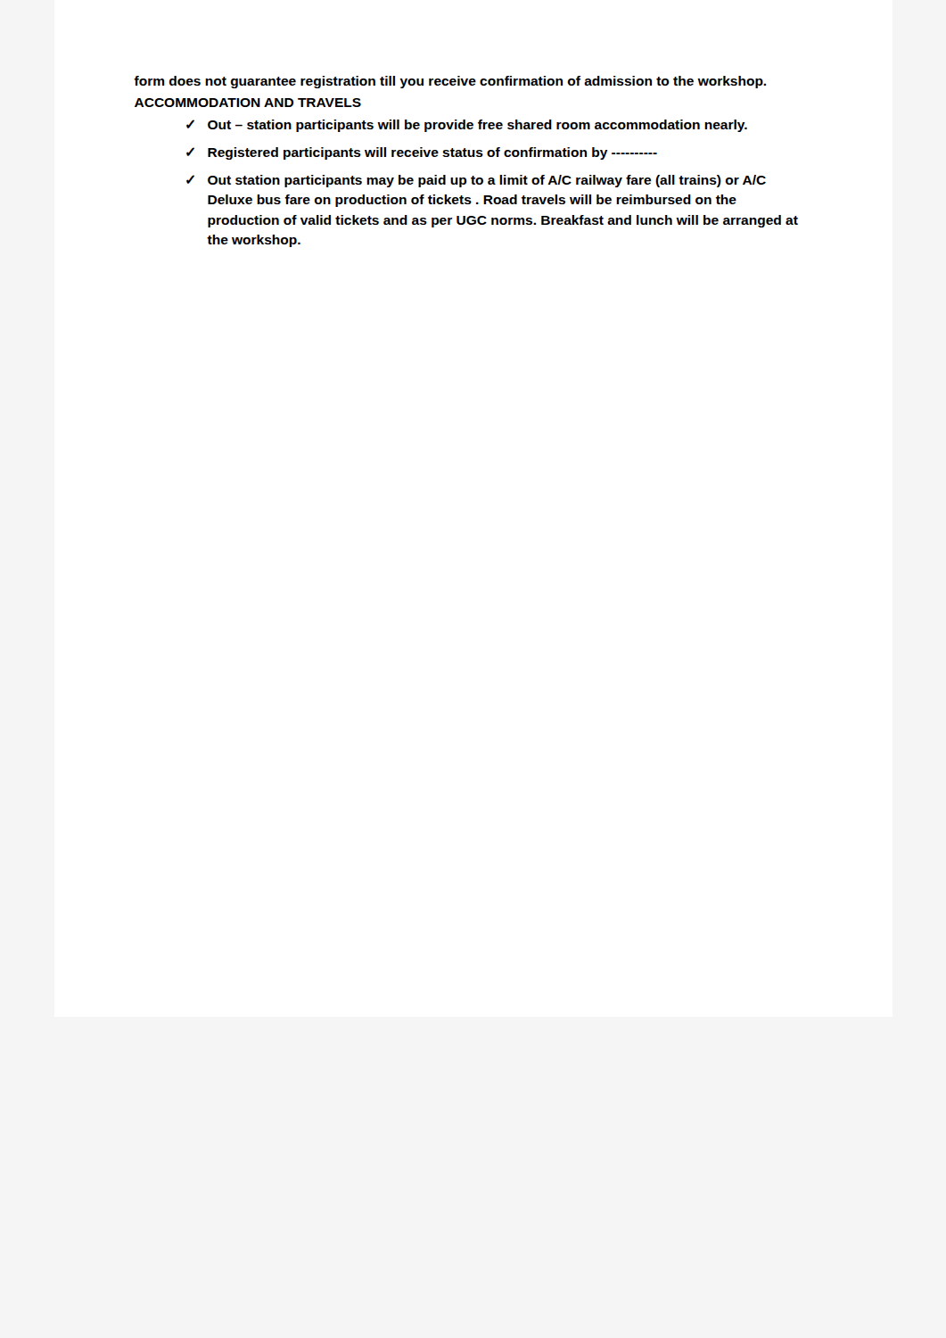form does not guarantee registration till you receive confirmation of admission to the workshop.
ACCOMMODATION AND TRAVELS
Out – station participants will be provide free shared room accommodation nearly.
Registered participants will receive status of confirmation by ----------
Out station participants may be paid up to a limit of A/C railway fare (all trains) or A/C Deluxe bus fare on production of tickets . Road travels will be reimbursed on the production of valid tickets and as per UGC norms. Breakfast and lunch will be arranged at the workshop.